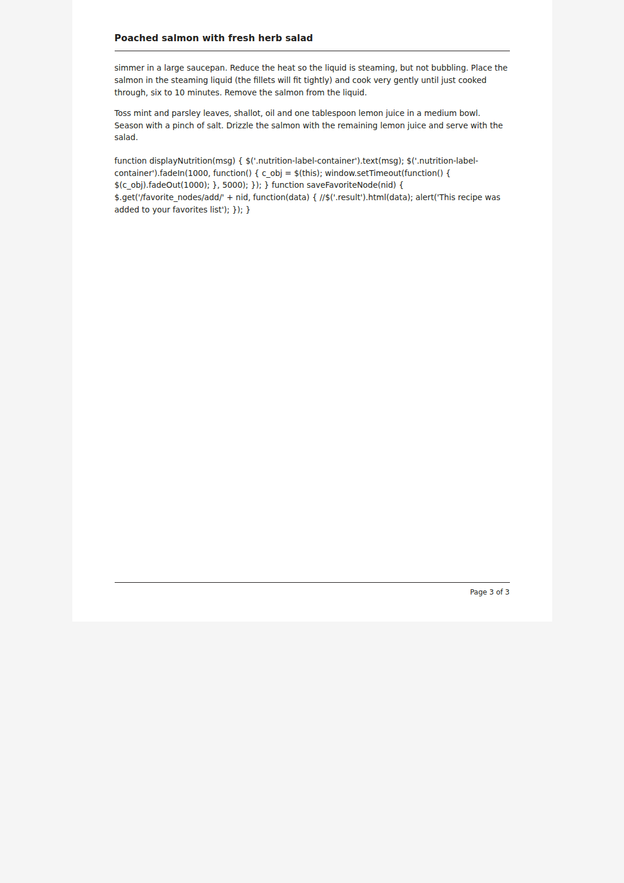Poached salmon with fresh herb salad
simmer in a large saucepan. Reduce the heat so the liquid is steaming, but not bubbling. Place the salmon in the steaming liquid (the fillets will fit tightly) and cook very gently until just cooked through, six to 10 minutes. Remove the salmon from the liquid.
Toss mint and parsley leaves, shallot, oil and one tablespoon lemon juice in a medium bowl. Season with a pinch of salt. Drizzle the salmon with the remaining lemon juice and serve with the salad.
function displayNutrition(msg) { $('.nutrition-label-container').text(msg); $('.nutrition-label-container').fadeIn(1000, function() { c_obj = $(this); window.setTimeout(function() { $(c_obj).fadeOut(1000); }, 5000); }); } function saveFavoriteNode(nid) { $.get('/favorite_nodes/add/' + nid, function(data) { //$('.result').html(data); alert('This recipe was added to your favorites list'); }); }
Page 3 of 3